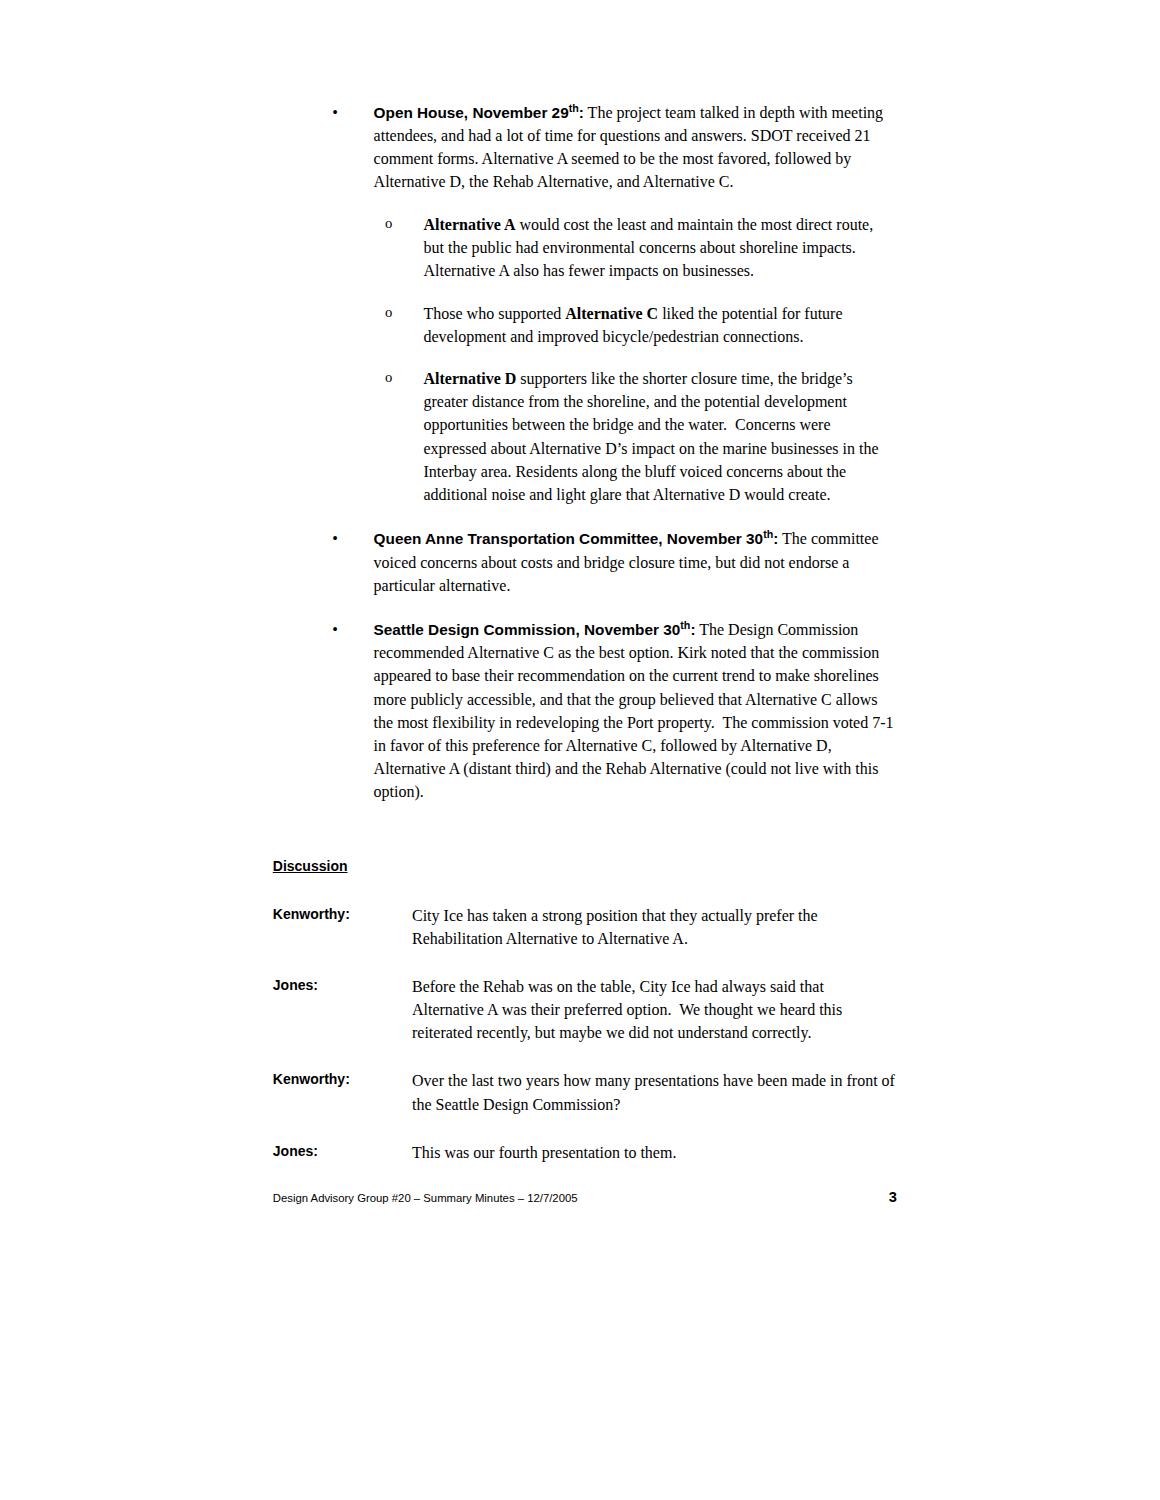Open House, November 29th: The project team talked in depth with meeting attendees, and had a lot of time for questions and answers. SDOT received 21 comment forms. Alternative A seemed to be the most favored, followed by Alternative D, the Rehab Alternative, and Alternative C.
Alternative A would cost the least and maintain the most direct route, but the public had environmental concerns about shoreline impacts. Alternative A also has fewer impacts on businesses.
Those who supported Alternative C liked the potential for future development and improved bicycle/pedestrian connections.
Alternative D supporters like the shorter closure time, the bridge’s greater distance from the shoreline, and the potential development opportunities between the bridge and the water. Concerns were expressed about Alternative D’s impact on the marine businesses in the Interbay area. Residents along the bluff voiced concerns about the additional noise and light glare that Alternative D would create.
Queen Anne Transportation Committee, November 30th: The committee voiced concerns about costs and bridge closure time, but did not endorse a particular alternative.
Seattle Design Commission, November 30th: The Design Commission recommended Alternative C as the best option. Kirk noted that the commission appeared to base their recommendation on the current trend to make shorelines more publicly accessible, and that the group believed that Alternative C allows the most flexibility in redeveloping the Port property. The commission voted 7-1 in favor of this preference for Alternative C, followed by Alternative D, Alternative A (distant third) and the Rehab Alternative (could not live with this option).
Discussion
| Kenworthy: | City Ice has taken a strong position that they actually prefer the Rehabilitation Alternative to Alternative A. |
| Jones: | Before the Rehab was on the table, City Ice had always said that Alternative A was their preferred option. We thought we heard this reiterated recently, but maybe we did not understand correctly. |
| Kenworthy: | Over the last two years how many presentations have been made in front of the Seattle Design Commission? |
| Jones: | This was our fourth presentation to them. |
Design Advisory Group #20 – Summary Minutes – 12/7/2005 3